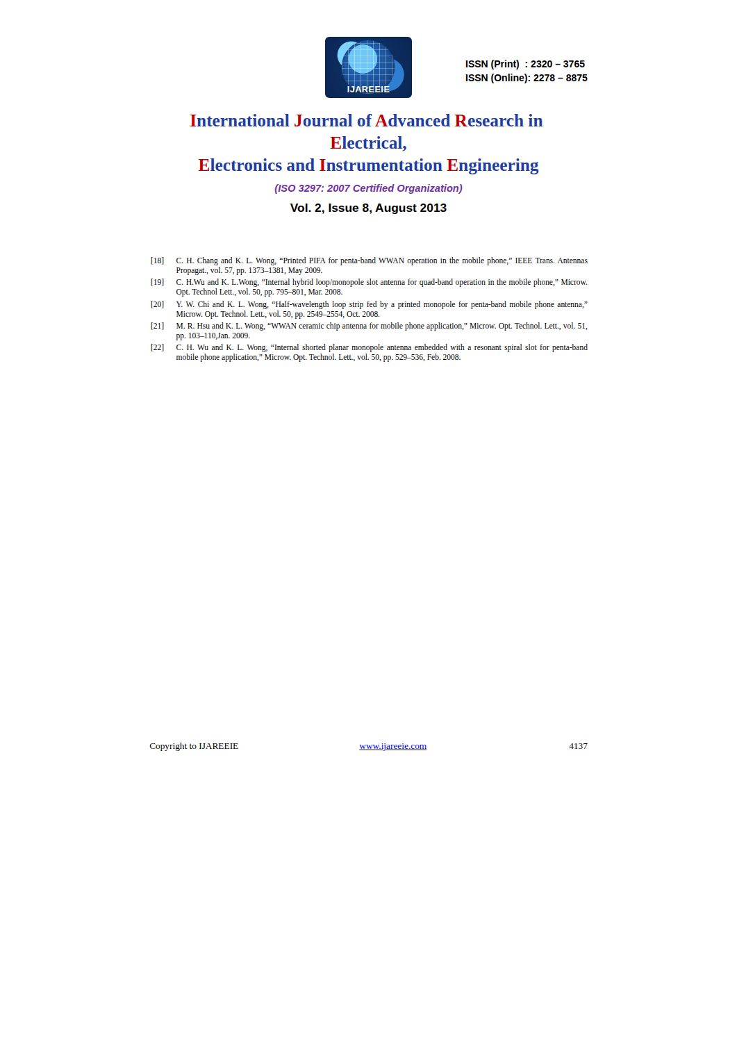ISSN (Print) : 2320 – 3765
ISSN (Online): 2278 – 8875
IJAREEIE
International Journal of Advanced Research in Electrical,
Electronics and Instrumentation Engineering
(ISO 3297: 2007 Certified Organization)
Vol. 2, Issue 8, August 2013
[18]
C. H. Chang and K. L. Wong, “Printed PIFA for penta-band WWAN operation in the mobile phone,” IEEE Trans. Antennas Propagat., vol. 57, pp. 1373–1381, May 2009.
[19]
C. H.Wu and K. L.Wong, “Internal hybrid loop/monopole slot antenna for quad-band operation in the mobile phone,” Microw. Opt. Technol Lett., vol. 50, pp. 795–801, Mar. 2008.
[20]
Y. W. Chi and K. L. Wong, “Half-wavelength loop strip fed by a printed monopole for penta-band mobile phone antenna,” Microw. Opt. Technol. Lett., vol. 50, pp. 2549–2554, Oct. 2008.
[21]
M. R. Hsu and K. L. Wong, “WWAN ceramic chip antenna for mobile phone application,” Microw. Opt. Technol. Lett., vol. 51, pp. 103–110,Jan. 2009.
[22]
C. H. Wu and K. L. Wong, “Internal shorted planar monopole antenna embedded with a resonant spiral slot for penta-band mobile phone application,” Microw. Opt. Technol. Lett., vol. 50, pp. 529–536, Feb. 2008.
Copyright to IJAREEIE
www.ijareeie.com
4137